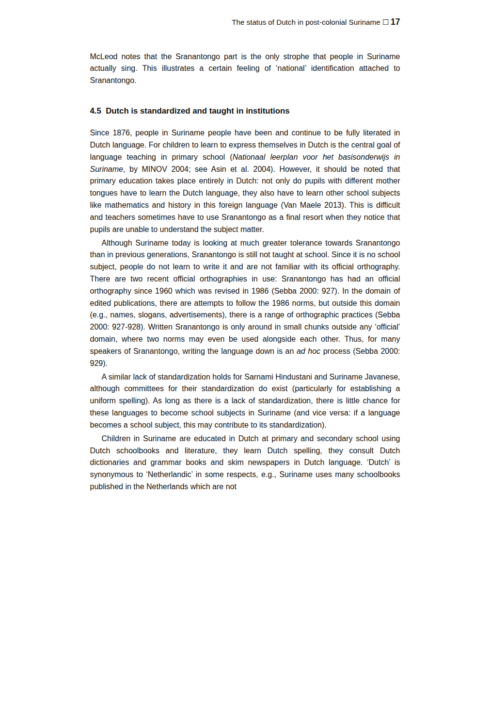The status of Dutch in post-colonial Suriname ☐ 17
McLeod notes that the Sranantongo part is the only strophe that people in Suriname actually sing. This illustrates a certain feeling of ‘national’ identification attached to Sranantongo.
4.5 Dutch is standardized and taught in institutions
Since 1876, people in Suriname people have been and continue to be fully literated in Dutch language. For children to learn to express themselves in Dutch is the central goal of language teaching in primary school (Nationaal leerplan voor het basisonderwijs in Suriname, by MINOV 2004; see Asin et al. 2004). However, it should be noted that primary education takes place entirely in Dutch: not only do pupils with different mother tongues have to learn the Dutch language, they also have to learn other school subjects like mathematics and history in this foreign language (Van Maele 2013). This is difficult and teachers sometimes have to use Sranantongo as a final resort when they notice that pupils are unable to understand the subject matter.
Although Suriname today is looking at much greater tolerance towards Sranantongo than in previous generations, Sranantongo is still not taught at school. Since it is no school subject, people do not learn to write it and are not familiar with its official orthography. There are two recent official orthographies in use: Sranantongo has had an official orthography since 1960 which was revised in 1986 (Sebba 2000: 927). In the domain of edited publications, there are attempts to follow the 1986 norms, but outside this domain (e.g., names, slogans, advertisements), there is a range of orthographic practices (Sebba 2000: 927-928). Written Sranantongo is only around in small chunks outside any ‘official’ domain, where two norms may even be used alongside each other. Thus, for many speakers of Sranantongo, writing the language down is an ad hoc process (Sebba 2000: 929).
A similar lack of standardization holds for Sarnami Hindustani and Suriname Javanese, although committees for their standardization do exist (particularly for establishing a uniform spelling). As long as there is a lack of standardization, there is little chance for these languages to become school subjects in Suriname (and vice versa: if a language becomes a school subject, this may contribute to its standardization).
Children in Suriname are educated in Dutch at primary and secondary school using Dutch schoolbooks and literature, they learn Dutch spelling, they consult Dutch dictionaries and grammar books and skim newspapers in Dutch language. ‘Dutch’ is synonymous to ‘Netherlandic’ in some respects, e.g., Suriname uses many schoolbooks published in the Netherlands which are not